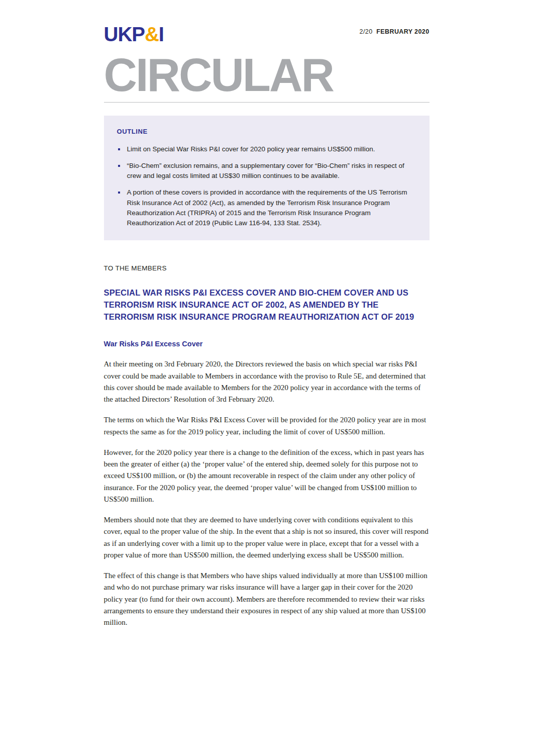UKP&I
2/20 FEBRUARY 2020
CIRCULAR
Outline
Limit on Special War Risks P&I cover for 2020 policy year remains US$500 million.
“Bio-Chem” exclusion remains, and a supplementary cover for “Bio-Chem” risks in respect of crew and legal costs limited at US$30 million continues to be available.
A portion of these covers is provided in accordance with the requirements of the US Terrorism Risk Insurance Act of 2002 (Act), as amended by the Terrorism Risk Insurance Program Reauthorization Act (TRIPRA) of 2015 and the Terrorism Risk Insurance Program Reauthorization Act of 2019 (Public Law 116-94, 133 Stat. 2534).
TO THE MEMBERS
Special War Risks P&I Excess Cover and Bio-Chem Cover and US Terrorism Risk Insurance Act of 2002, as amended by the Terrorism Risk Insurance Program Reauthorization Act of 2019
War Risks P&I Excess Cover
At their meeting on 3rd February 2020, the Directors reviewed the basis on which special war risks P&I cover could be made available to Members in accordance with the proviso to Rule 5E, and determined that this cover should be made available to Members for the 2020 policy year in accordance with the terms of the attached Directors’ Resolution of 3rd February 2020.
The terms on which the War Risks P&I Excess Cover will be provided for the 2020 policy year are in most respects the same as for the 2019 policy year, including the limit of cover of US$500 million.
However, for the 2020 policy year there is a change to the definition of the excess, which in past years has been the greater of either (a) the ‘proper value’ of the entered ship, deemed solely for this purpose not to exceed US$100 million, or (b) the amount recoverable in respect of the claim under any other policy of insurance. For the 2020 policy year, the deemed ‘proper value’ will be changed from US$100 million to US$500 million.
Members should note that they are deemed to have underlying cover with conditions equivalent to this cover, equal to the proper value of the ship. In the event that a ship is not so insured, this cover will respond as if an underlying cover with a limit up to the proper value were in place, except that for a vessel with a proper value of more than US$500 million, the deemed underlying excess shall be US$500 million.
The effect of this change is that Members who have ships valued individually at more than US$100 million and who do not purchase primary war risks insurance will have a larger gap in their cover for the 2020 policy year (to fund for their own account). Members are therefore recommended to review their war risks arrangements to ensure they understand their exposures in respect of any ship valued at more than US$100 million.